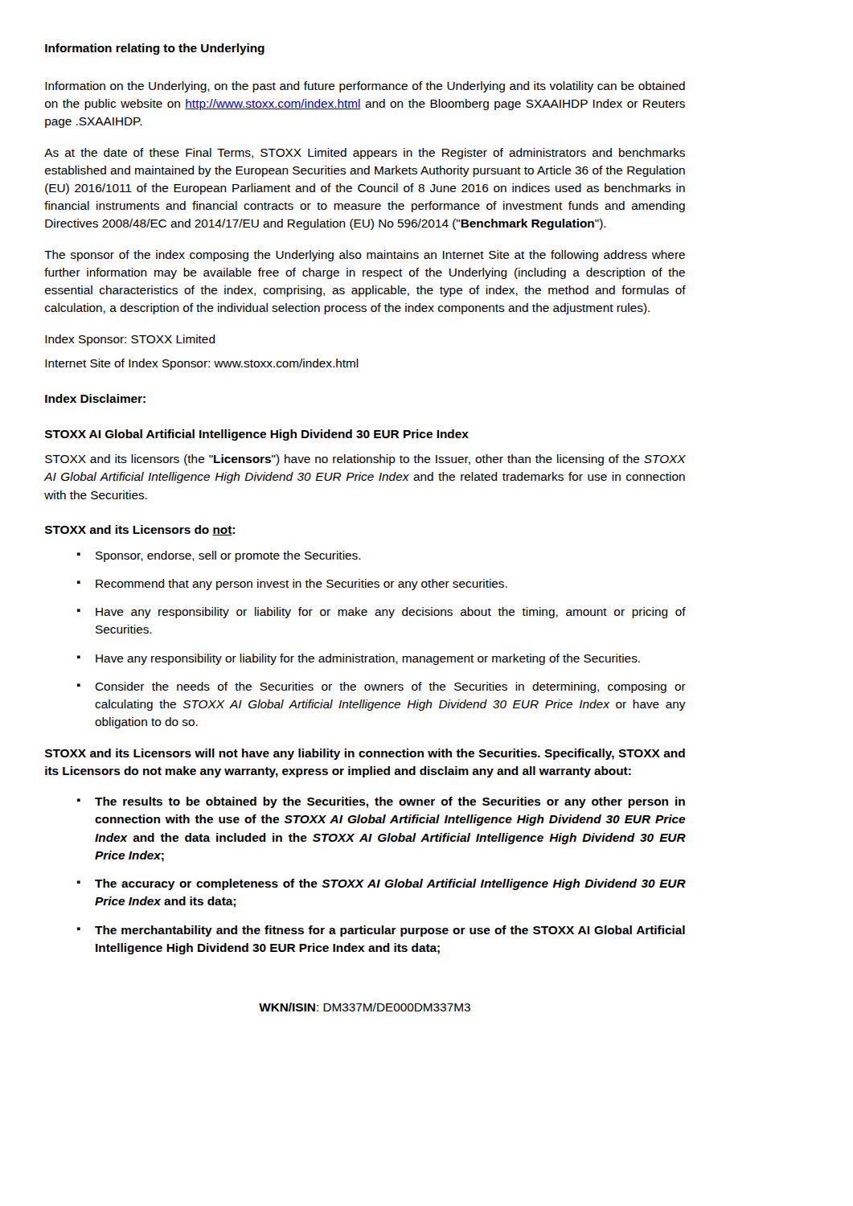Information relating to the Underlying
Information on the Underlying, on the past and future performance of the Underlying and its volatility can be obtained on the public website on http://www.stoxx.com/index.html and on the Bloomberg page SXAAIHDP Index or Reuters page .SXAAIHDP.
As at the date of these Final Terms, STOXX Limited appears in the Register of administrators and benchmarks established and maintained by the European Securities and Markets Authority pursuant to Article 36 of the Regulation (EU) 2016/1011 of the European Parliament and of the Council of 8 June 2016 on indices used as benchmarks in financial instruments and financial contracts or to measure the performance of investment funds and amending Directives 2008/48/EC and 2014/17/EU and Regulation (EU) No 596/2014 ("Benchmark Regulation").
The sponsor of the index composing the Underlying also maintains an Internet Site at the following address where further information may be available free of charge in respect of the Underlying (including a description of the essential characteristics of the index, comprising, as applicable, the type of index, the method and formulas of calculation, a description of the individual selection process of the index components and the adjustment rules).
Index Sponsor: STOXX Limited
Internet Site of Index Sponsor: www.stoxx.com/index.html
Index Disclaimer:
STOXX AI Global Artificial Intelligence High Dividend 30 EUR Price Index
STOXX and its licensors (the "Licensors") have no relationship to the Issuer, other than the licensing of the STOXX AI Global Artificial Intelligence High Dividend 30 EUR Price Index and the related trademarks for use in connection with the Securities.
STOXX and its Licensors do not:
Sponsor, endorse, sell or promote the Securities.
Recommend that any person invest in the Securities or any other securities.
Have any responsibility or liability for or make any decisions about the timing, amount or pricing of Securities.
Have any responsibility or liability for the administration, management or marketing of the Securities.
Consider the needs of the Securities or the owners of the Securities in determining, composing or calculating the STOXX AI Global Artificial Intelligence High Dividend 30 EUR Price Index or have any obligation to do so.
STOXX and its Licensors will not have any liability in connection with the Securities. Specifically, STOXX and its Licensors do not make any warranty, express or implied and disclaim any and all warranty about:
The results to be obtained by the Securities, the owner of the Securities or any other person in connection with the use of the STOXX AI Global Artificial Intelligence High Dividend 30 EUR Price Index and the data included in the STOXX AI Global Artificial Intelligence High Dividend 30 EUR Price Index;
The accuracy or completeness of the STOXX AI Global Artificial Intelligence High Dividend 30 EUR Price Index and its data;
The merchantability and the fitness for a particular purpose or use of the STOXX AI Global Artificial Intelligence High Dividend 30 EUR Price Index and its data;
WKN/ISIN: DM337M/DE000DM337M3